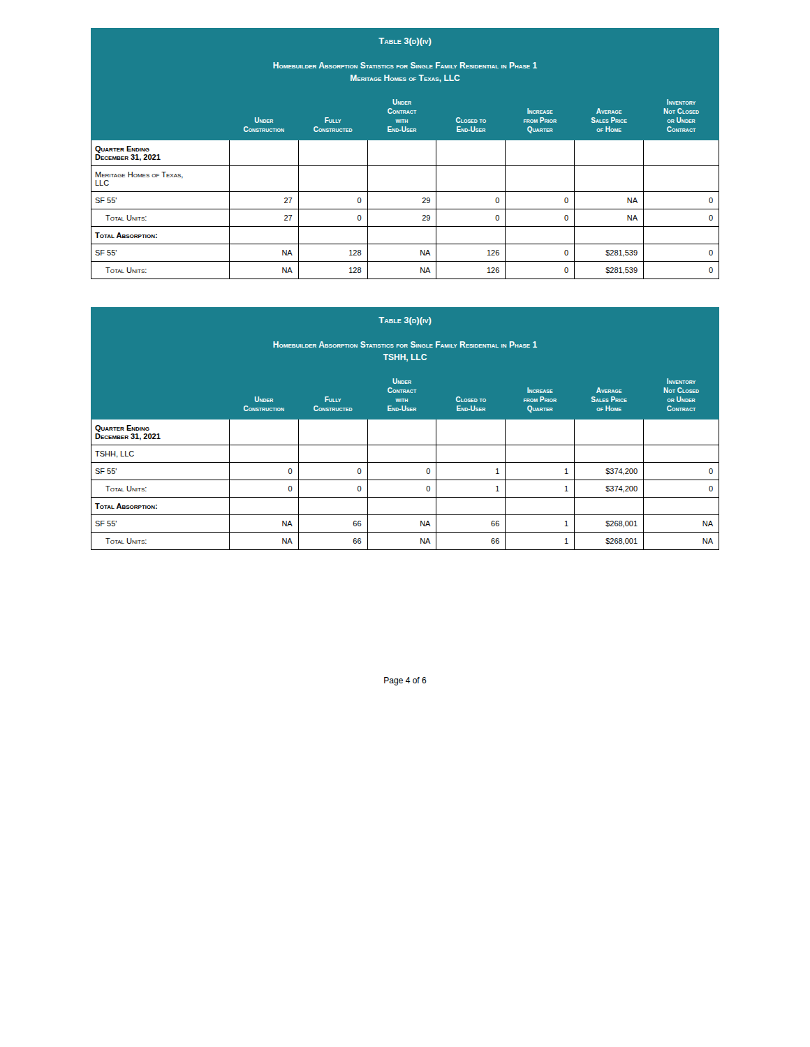| Table 3(d)(iv) |
| Homebuilder Absorption Statistics for Single Family Residential in Phase 1 Meritage Homes of Texas, LLC |
| | Under Construction | Fully Constructed | Under Contract with End-User | Closed to End-User | Increase from Prior Quarter | Average Sales Price of Home | Inventory Not Closed or Under Contract |
| Quarter Ending December 31, 2021 | | | | | | | |
| Meritage Homes of Texas, LLC | | | | | | | |
| SF 55' | 27 | 0 | 29 | 0 | 0 | NA | 0 |
| Total Units: | 27 | 0 | 29 | 0 | 0 | NA | 0 |
| Total Absorption: | | | | | | | |
| SF 55' | NA | 128 | NA | 126 | 0 | $281,539 | 0 |
| Total Units: | NA | 128 | NA | 126 | 0 | $281,539 | 0 |
| Table 3(d)(iv) |
| Homebuilder Absorption Statistics for Single Family Residential in Phase 1 TSHH, LLC |
| | Under Construction | Fully Constructed | Under Contract with End-User | Closed to End-User | Increase from Prior Quarter | Average Sales Price of Home | Inventory Not Closed or Under Contract |
| Quarter Ending December 31, 2021 | | | | | | | |
| TSHH, LLC | | | | | | | |
| SF 55' | 0 | 0 | 0 | 1 | 1 | $374,200 | 0 |
| Total Units: | 0 | 0 | 0 | 1 | 1 | $374,200 | 0 |
| Total Absorption: | | | | | | | |
| SF 55' | NA | 66 | NA | 66 | 1 | $268,001 | NA |
| Total Units: | NA | 66 | NA | 66 | 1 | $268,001 | NA |
Page 4 of 6